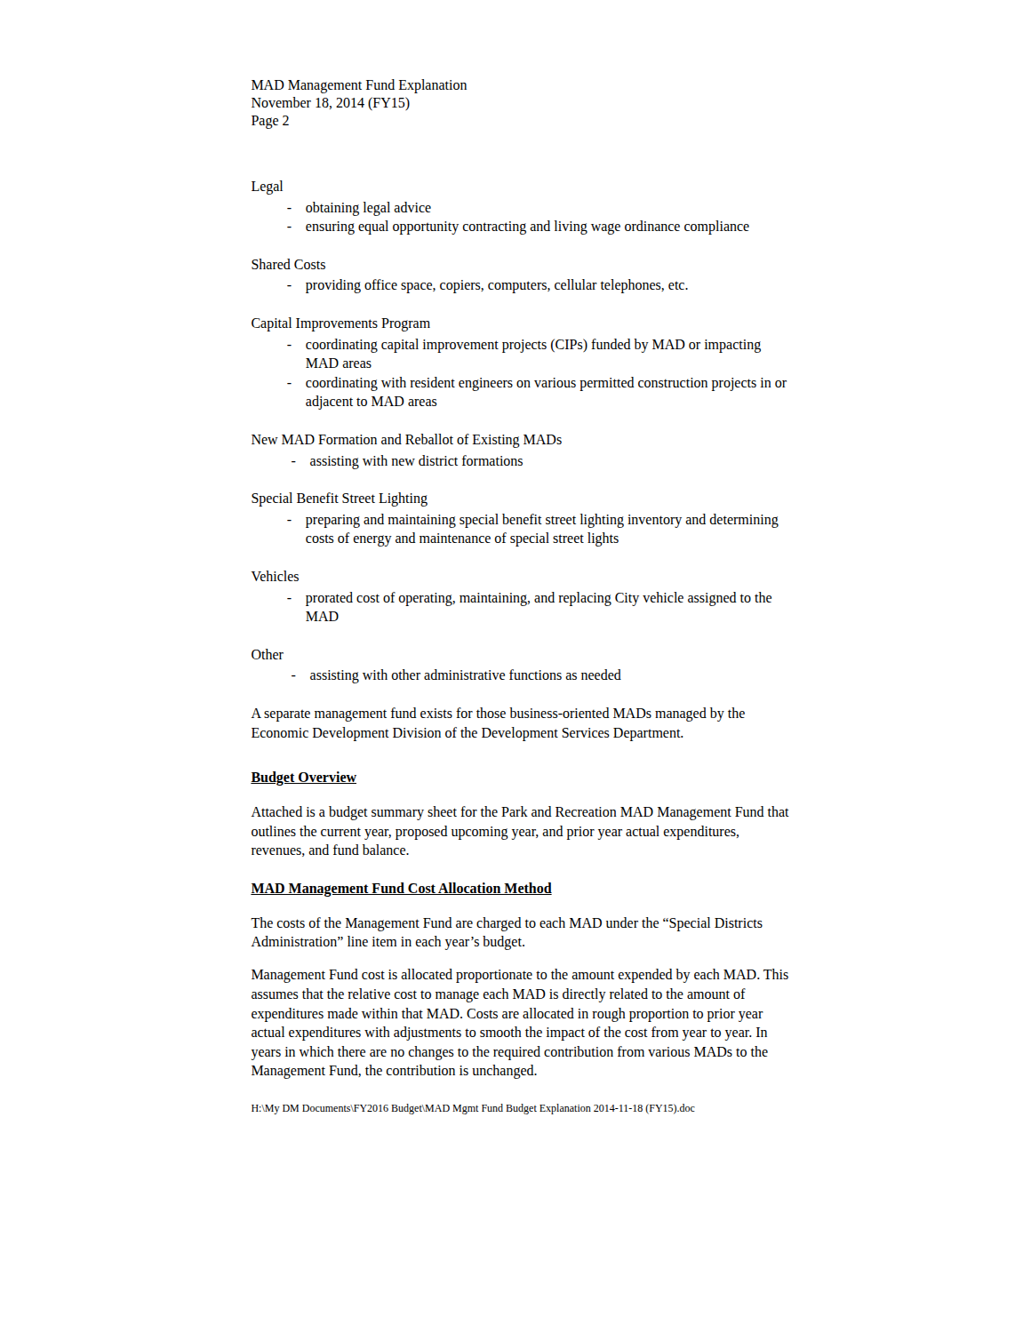MAD Management Fund Explanation
November 18, 2014 (FY15)
Page 2
Legal
obtaining legal advice
ensuring equal opportunity contracting and living wage ordinance compliance
Shared Costs
providing office space, copiers, computers, cellular telephones, etc.
Capital Improvements Program
coordinating capital improvement projects (CIPs) funded by MAD or impacting MAD areas
coordinating with resident engineers on various permitted construction projects in or adjacent to MAD areas
New MAD Formation and Reballot of Existing MADs
assisting with new district formations
Special Benefit Street Lighting
preparing and maintaining special benefit street lighting inventory and determining costs of energy and maintenance of special street lights
Vehicles
prorated cost of operating, maintaining, and replacing City vehicle assigned to the MAD
Other
assisting with other administrative functions as needed
A separate management fund exists for those business-oriented MADs managed by the Economic Development Division of the Development Services Department.
Budget Overview
Attached is a budget summary sheet for the Park and Recreation MAD Management Fund that outlines the current year, proposed upcoming year, and prior year actual expenditures, revenues, and fund balance.
MAD Management Fund Cost Allocation Method
The costs of the Management Fund are charged to each MAD under the “Special Districts Administration” line item in each year’s budget.
Management Fund cost is allocated proportionate to the amount expended by each MAD. This assumes that the relative cost to manage each MAD is directly related to the amount of expenditures made within that MAD. Costs are allocated in rough proportion to prior year actual expenditures with adjustments to smooth the impact of the cost from year to year. In years in which there are no changes to the required contribution from various MADs to the Management Fund, the contribution is unchanged.
H:\My DM Documents\FY2016 Budget\MAD Mgmt Fund Budget Explanation 2014-11-18 (FY15).doc